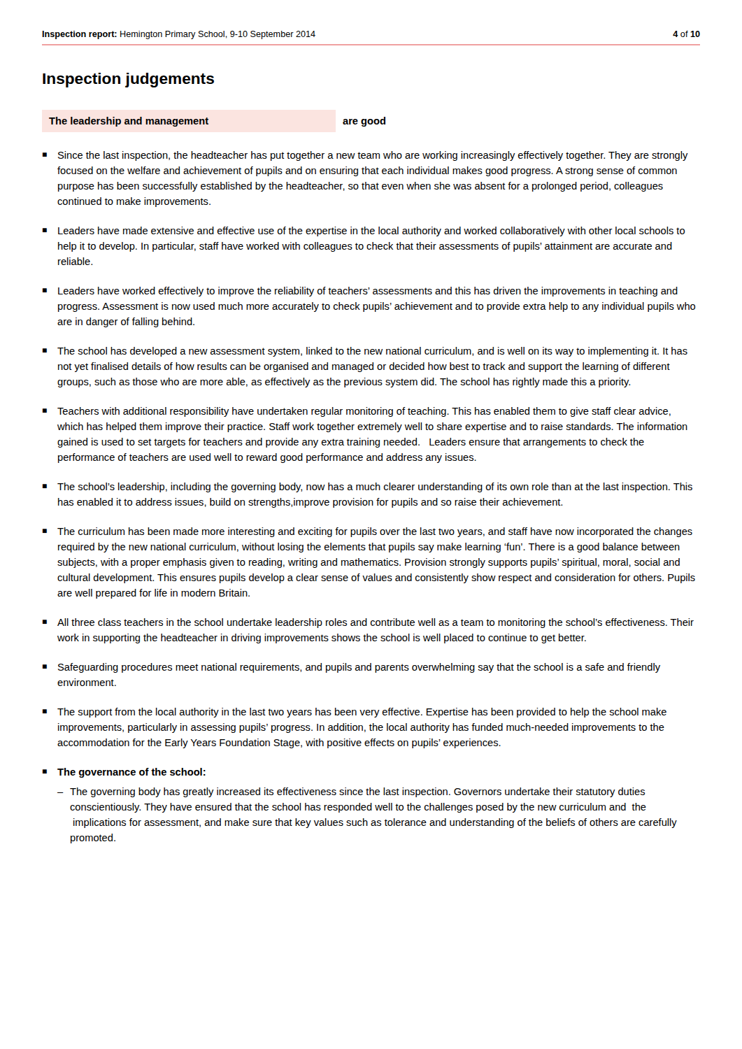Inspection report: Hemington Primary School, 9-10 September 2014
4 of 10
Inspection judgements
The leadership and management
are good
Since the last inspection, the headteacher has put together a new team who are working increasingly effectively together. They are strongly focused on the welfare and achievement of pupils and on ensuring that each individual makes good progress. A strong sense of common purpose has been successfully established by the headteacher, so that even when she was absent for a prolonged period, colleagues continued to make improvements.
Leaders have made extensive and effective use of the expertise in the local authority and worked collaboratively with other local schools to help it to develop. In particular, staff have worked with colleagues to check that their assessments of pupils’ attainment are accurate and reliable.
Leaders have worked effectively to improve the reliability of teachers’ assessments and this has driven the improvements in teaching and progress. Assessment is now used much more accurately to check pupils’ achievement and to provide extra help to any individual pupils who are in danger of falling behind.
The school has developed a new assessment system, linked to the new national curriculum, and is well on its way to implementing it. It has not yet finalised details of how results can be organised and managed or decided how best to track and support the learning of different groups, such as those who are more able, as effectively as the previous system did. The school has rightly made this a priority.
Teachers with additional responsibility have undertaken regular monitoring of teaching. This has enabled them to give staff clear advice, which has helped them improve their practice. Staff work together extremely well to share expertise and to raise standards. The information gained is used to set targets for teachers and provide any extra training needed. Leaders ensure that arrangements to check the performance of teachers are used well to reward good performance and address any issues.
The school’s leadership, including the governing body, now has a much clearer understanding of its own role than at the last inspection. This has enabled it to address issues, build on strengths,improve provision for pupils and so raise their achievement.
The curriculum has been made more interesting and exciting for pupils over the last two years, and staff have now incorporated the changes required by the new national curriculum, without losing the elements that pupils say make learning ‘fun’. There is a good balance between subjects, with a proper emphasis given to reading, writing and mathematics. Provision strongly supports pupils’ spiritual, moral, social and cultural development. This ensures pupils develop a clear sense of values and consistently show respect and consideration for others. Pupils are well prepared for life in modern Britain.
All three class teachers in the school undertake leadership roles and contribute well as a team to monitoring the school’s effectiveness. Their work in supporting the headteacher in driving improvements shows the school is well placed to continue to get better.
Safeguarding procedures meet national requirements, and pupils and parents overwhelming say that the school is a safe and friendly environment.
The support from the local authority in the last two years has been very effective. Expertise has been provided to help the school make improvements, particularly in assessing pupils’ progress. In addition, the local authority has funded much-needed improvements to the accommodation for the Early Years Foundation Stage, with positive effects on pupils’ experiences.
The governance of the school:
The governing body has greatly increased its effectiveness since the last inspection. Governors undertake their statutory duties conscientiously. They have ensured that the school has responded well to the challenges posed by the new curriculum and the implications for assessment, and make sure that key values such as tolerance and understanding of the beliefs of others are carefully promoted.